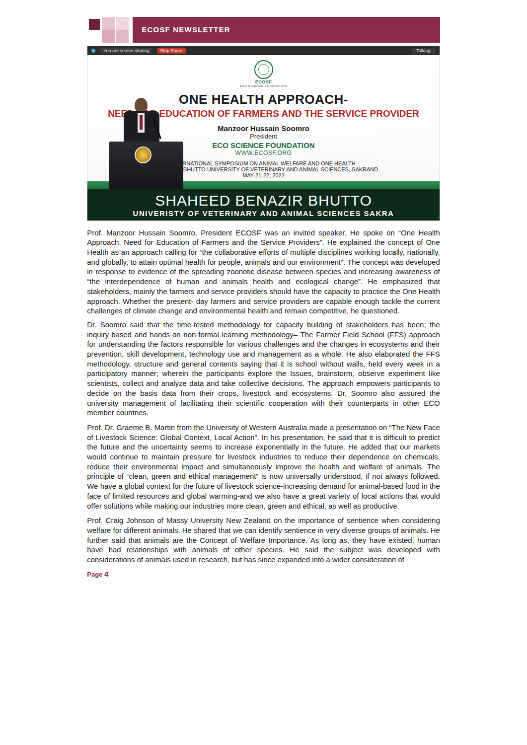ECOSF NEWSLETTER
You are screen sharing Stop Share
Talking:
ECOSF
ECO SCIENCE FOUNDATION
ONE HEALTH APPROACH-
NEED FOR EDUCATION OF FARMERS AND THE SERVICE PROVIDER
Manzoor Hussain Soomro
President
ECO SCIENCE FOUNDATION
WWW.ECOSF.ORG
NTERNATIONAL SYMPOSIUM ON ANIMAL WELFARE AND ONE HEALTH
ED BENAZIR BHUTTO UNIVERSITY OF VETERINARY AND ANIMAL SCIENCES, SAKRAND
MAY 21-22, 2022
SHAHEED BENAZIR BHUTTO
UNIVERISTY OF VETERINARY AND ANIMAL SCIENCES SAKRA
Prof. Manzoor Hussain Soomro, President ECOSF was an invited speaker. He spoke on “One Health Approach: Need for Education of Farmers and the Service Providers”. He explained the concept of One Health as an approach calling for “the collaborative efforts of multiple disciplines working locally, nationally, and globally, to attain optimal health for people, animals and our environment”. The concept was developed in response to evidence of the spreading zoonotic disease between species and increasing awareness of “the interdependence of human and animals health and ecological change”. He emphasized that stakeholders, mainly the farmers and service providers should have the capacity to practice the One Health approach. Whether the present- day farmers and service providers are capable enough tackle the current challenges of climate change and environmental health and remain competitive, he questioned.
Dr. Soomro said that the time-tested methodology for capacity building of stakeholders has been; the inquiry-based and hands-on non-formal learning methodology– The Farmer Field School (FFS) approach for understanding the factors responsible for various challenges and the changes in ecosystems and their prevention, skill development, technology use and management as a whole. He also elaborated the FFS methodology, structure and general contents saying that it is school without walls, held every week in a participatory manner; wherein the participants explore the Issues, brainstorm, observe experiment like scientists, collect and analyze data and take collective decisions. The approach empowers participants to decide on the basis data from their crops, livestock and ecosystems. Dr. Soomro also assured the university management of facilitating their scientific cooperation with their counterparts in other ECO member countries.
Prof. Dr. Graeme B. Martin from the University of Western Australia made a presentation on “The New Face of Livestock Science: Global Context, Local Action”. In his presentation, he said that it is difficult to predict the future and the uncertainty seems to increase exponentially in the future. He added that our markets would continue to maintain pressure for livestock industries to reduce their dependence on chemicals, reduce their environmental impact and simultaneously improve the health and welfare of animals. The principle of “clean, green and ethical management” is now universally understood, if not always followed. We have a global context for the future of livestock science-increasing demand for animal-based food in the face of limited resources and global warming-and we also have a great variety of local actions that would offer solutions while making our industries more clean, green and ethical, as well as productive.
Prof. Craig Johnson of Massy University New Zealand on the importance of sentience when considering welfare for different animals. He shared that we can identify sentience in very diverse groups of animals. He further said that animals are the Concept of Welfare Importance. As long as, they have existed, human have had relationships with animals of other species. He said the subject was developed with considerations of animals used in research, but has since expanded into a wider consideration of
Page 4